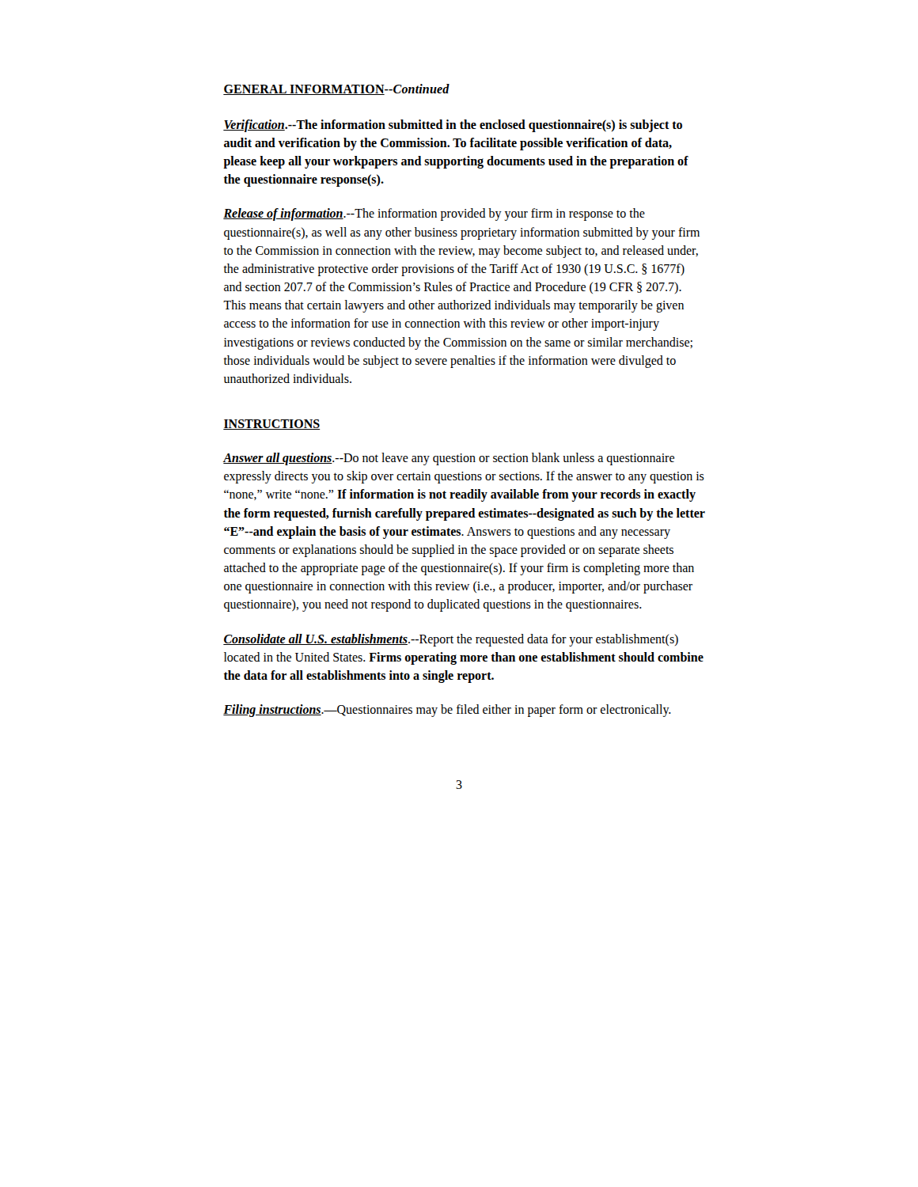GENERAL INFORMATION--Continued
Verification.--The information submitted in the enclosed questionnaire(s) is subject to audit and verification by the Commission. To facilitate possible verification of data, please keep all your workpapers and supporting documents used in the preparation of the questionnaire response(s).
Release of information.--The information provided by your firm in response to the questionnaire(s), as well as any other business proprietary information submitted by your firm to the Commission in connection with the review, may become subject to, and released under, the administrative protective order provisions of the Tariff Act of 1930 (19 U.S.C. § 1677f) and section 207.7 of the Commission’s Rules of Practice and Procedure (19 CFR § 207.7). This means that certain lawyers and other authorized individuals may temporarily be given access to the information for use in connection with this review or other import-injury investigations or reviews conducted by the Commission on the same or similar merchandise; those individuals would be subject to severe penalties if the information were divulged to unauthorized individuals.
INSTRUCTIONS
Answer all questions.--Do not leave any question or section blank unless a questionnaire expressly directs you to skip over certain questions or sections. If the answer to any question is “none,” write “none.” If information is not readily available from your records in exactly the form requested, furnish carefully prepared estimates--designated as such by the letter “E”--and explain the basis of your estimates. Answers to questions and any necessary comments or explanations should be supplied in the space provided or on separate sheets attached to the appropriate page of the questionnaire(s). If your firm is completing more than one questionnaire in connection with this review (i.e., a producer, importer, and/or purchaser questionnaire), you need not respond to duplicated questions in the questionnaires.
Consolidate all U.S. establishments.--Report the requested data for your establishment(s) located in the United States. Firms operating more than one establishment should combine the data for all establishments into a single report.
Filing instructions.—Questionnaires may be filed either in paper form or electronically.
3